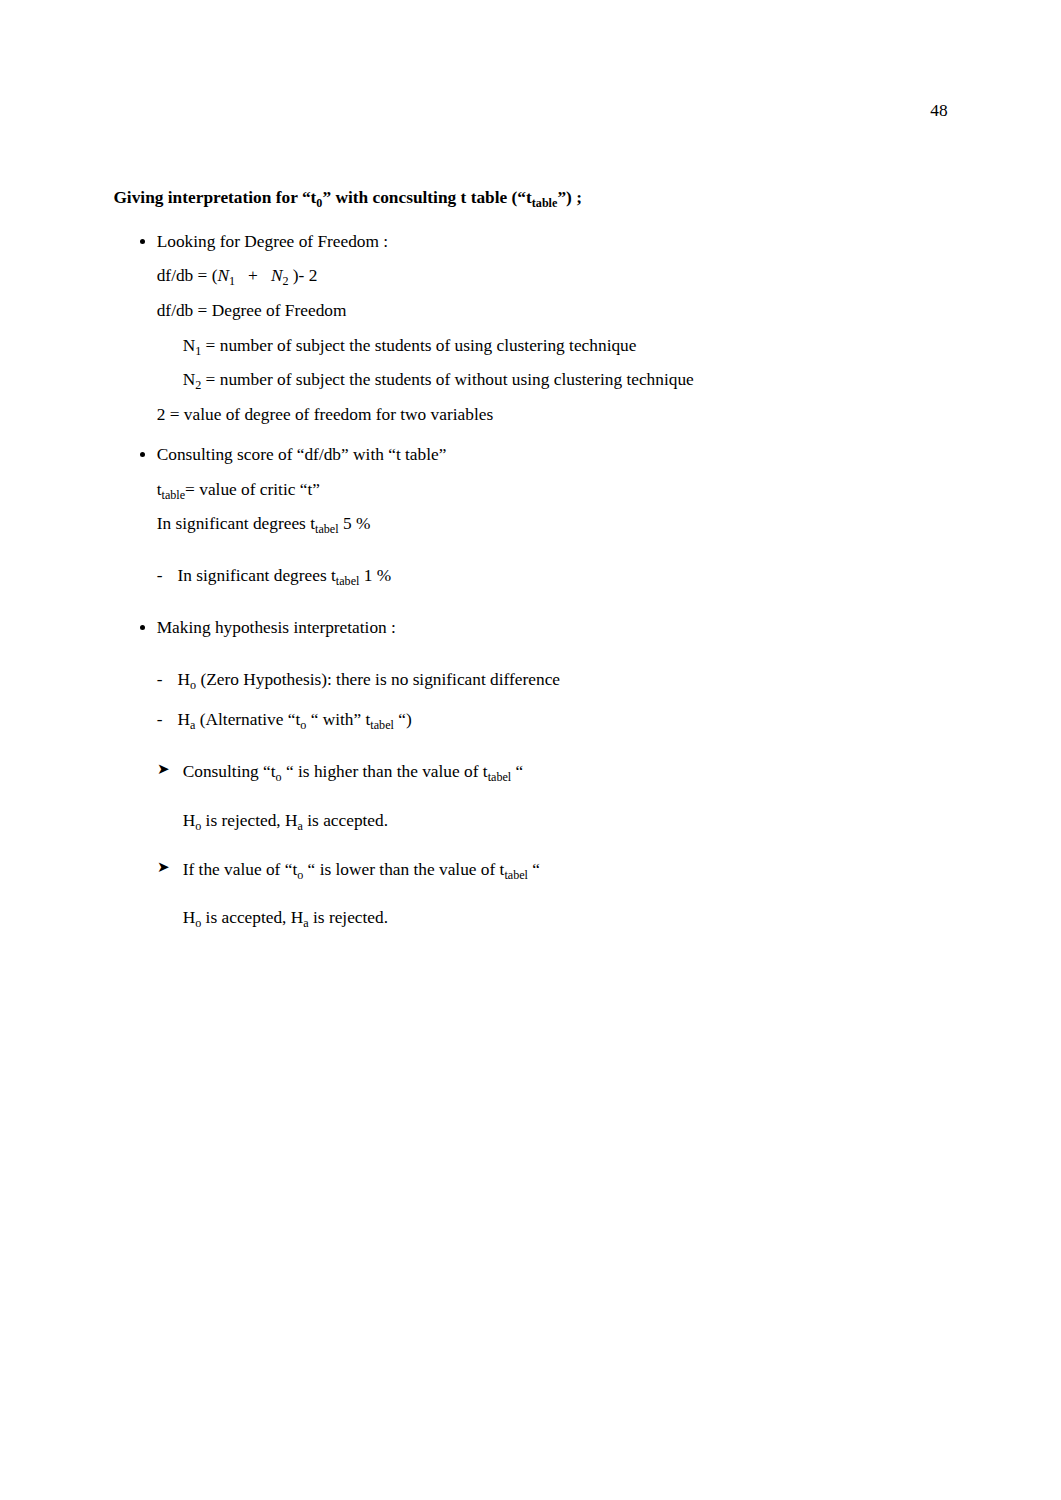48
Giving interpretation for “t0” with concsulting t table (“ttable”) ;
Looking for Degree of Freedom :
df/db = (N1 + N2 )- 2
df/db = Degree of Freedom
N1 = number of subject the students of using clustering technique
N2 = number of subject the students of without using clustering technique
2 = value of degree of freedom for two variables
Consulting score of “df/db” with “t table”
ttable= value of critic “t”
In significant degrees ttabel 5 %
In significant degrees ttabel 1 %
Making hypothesis interpretation :
Ho (Zero Hypothesis): there is no significant difference
Ha (Alternative “to “ with” ttabel “)
Consulting “to “ is higher than the value of ttabel “
Ho is rejected, Ha is accepted.
If the value of “to “ is lower than the value of ttabel “
Ho is accepted, Ha is rejected.